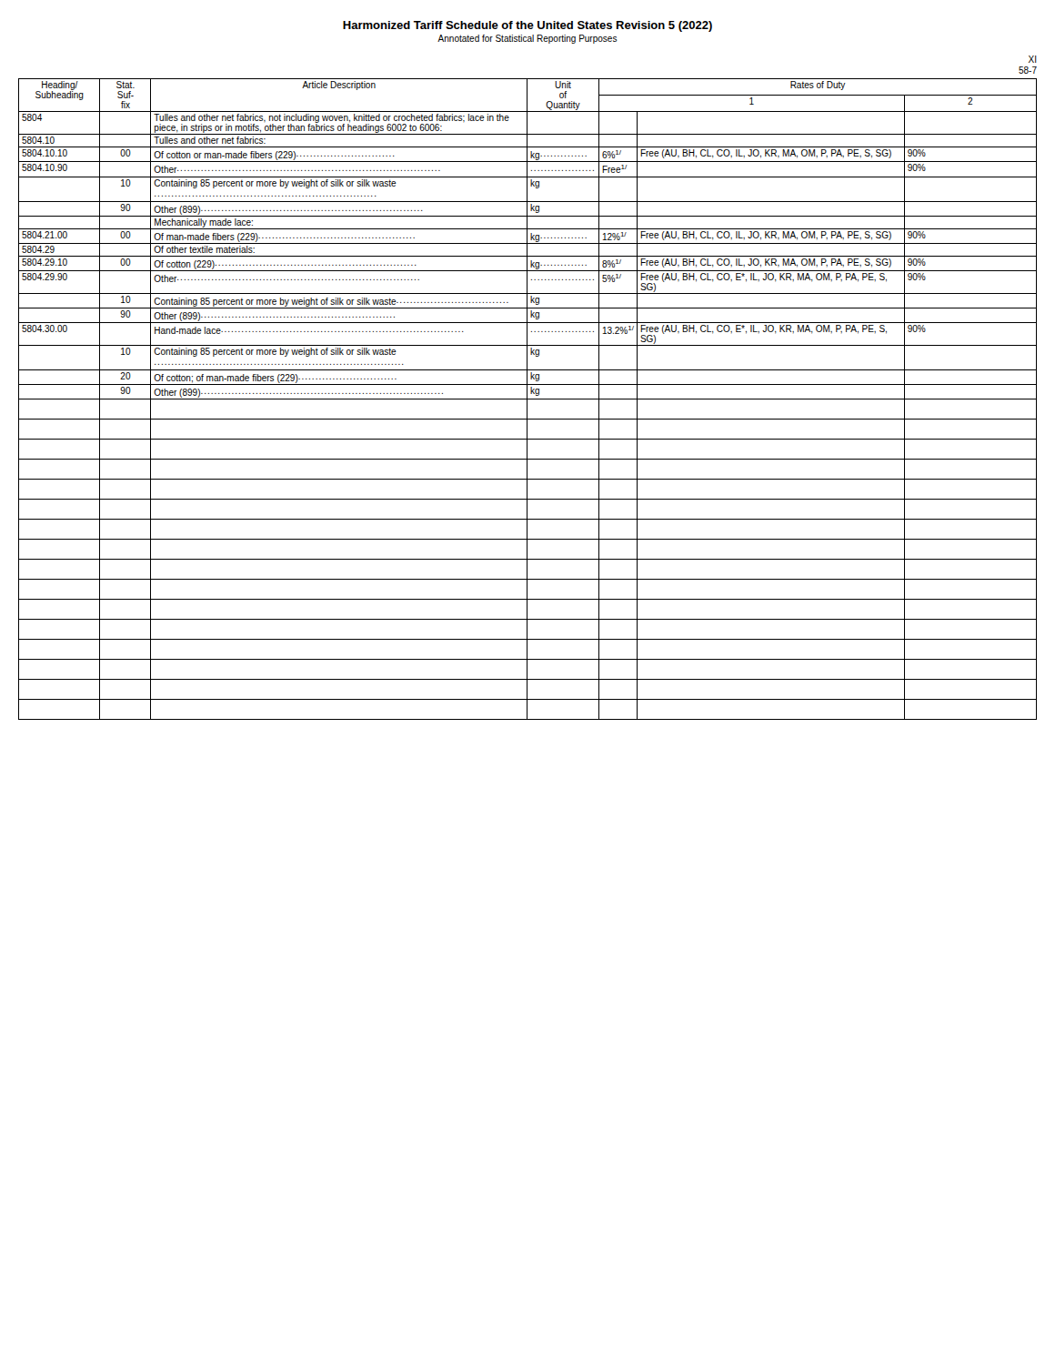Harmonized Tariff Schedule of the United States Revision 5 (2022)
Annotated for Statistical Reporting Purposes
XI
58-7
| Heading/ Subheading | Stat. Suf- fix | Article Description | Unit of Quantity | Rates of Duty |
| --- | --- | --- | --- | --- |
| 1 | 2 |
| 5804 | | Tulles and other net fabrics, not including woven, knitted or crocheted fabrics; lace in the piece, in strips or in motifs, other than fabrics of headings 6002 to 6006: | | | | |
| 5804.10 | | Tulles and other net fabrics: | | | | |
| 5804.10.10 | 00 | Of cotton or man-made fibers (229) ............................. | kg .............. | 6% 1/ | Free (AU, BH, CL, CO, IL, JO, KR, MA, OM, P, PA, PE, S, SG) | 90% |
| 5804.10.90 | | Other ............................................................................. | ................... | Free 1/ | | 90% |
| | 10 | Containing 85 percent or more by weight of silk or silk waste ................................................................. | kg | | | |
| | 90 | Other (899) ................................................................. | kg | | | |
| | | Mechanically made lace: | | | | |
| 5804.21.00 | 00 | Of man-made fibers (229) .............................................. | kg .............. | 12% 1/ | Free (AU, BH, CL, CO, IL, JO, KR, MA, OM, P, PA, PE, S, SG) | 90% |
| 5804.29 | | Of other textile materials: | | | | |
| 5804.29.10 | 00 | Of cotton (229) ........................................................... | kg .............. | 8% 1/ | Free (AU, BH, CL, CO, IL, JO, KR, MA, OM, P, PA, PE, S, SG) | 90% |
| 5804.29.90 | | Other ....................................................................... | ................... | 5% 1/ | Free (AU, BH, CL, CO, E*, IL, JO, KR, MA, OM, P, PA, PE, S, SG) | 90% |
| | 10 | Containing 85 percent or more by weight of silk or silk waste ................................. | kg | | | |
| | 90 | Other (899) ......................................................... | kg | | | |
| 5804.30.00 | | Hand-made lace ....................................................................... | ................... | 13.2% 1/ | Free (AU, BH, CL, CO, E*, IL, JO, KR, MA, OM, P, PA, PE, S, SG) | 90% |
| | 10 | Containing 85 percent or more by weight of silk or silk waste ......................................................................... | kg | | | |
| | 20 | Of cotton; of man-made fibers (229) ............................. | kg | | | |
| | 90 | Other (899) ....................................................................... | kg | | | |